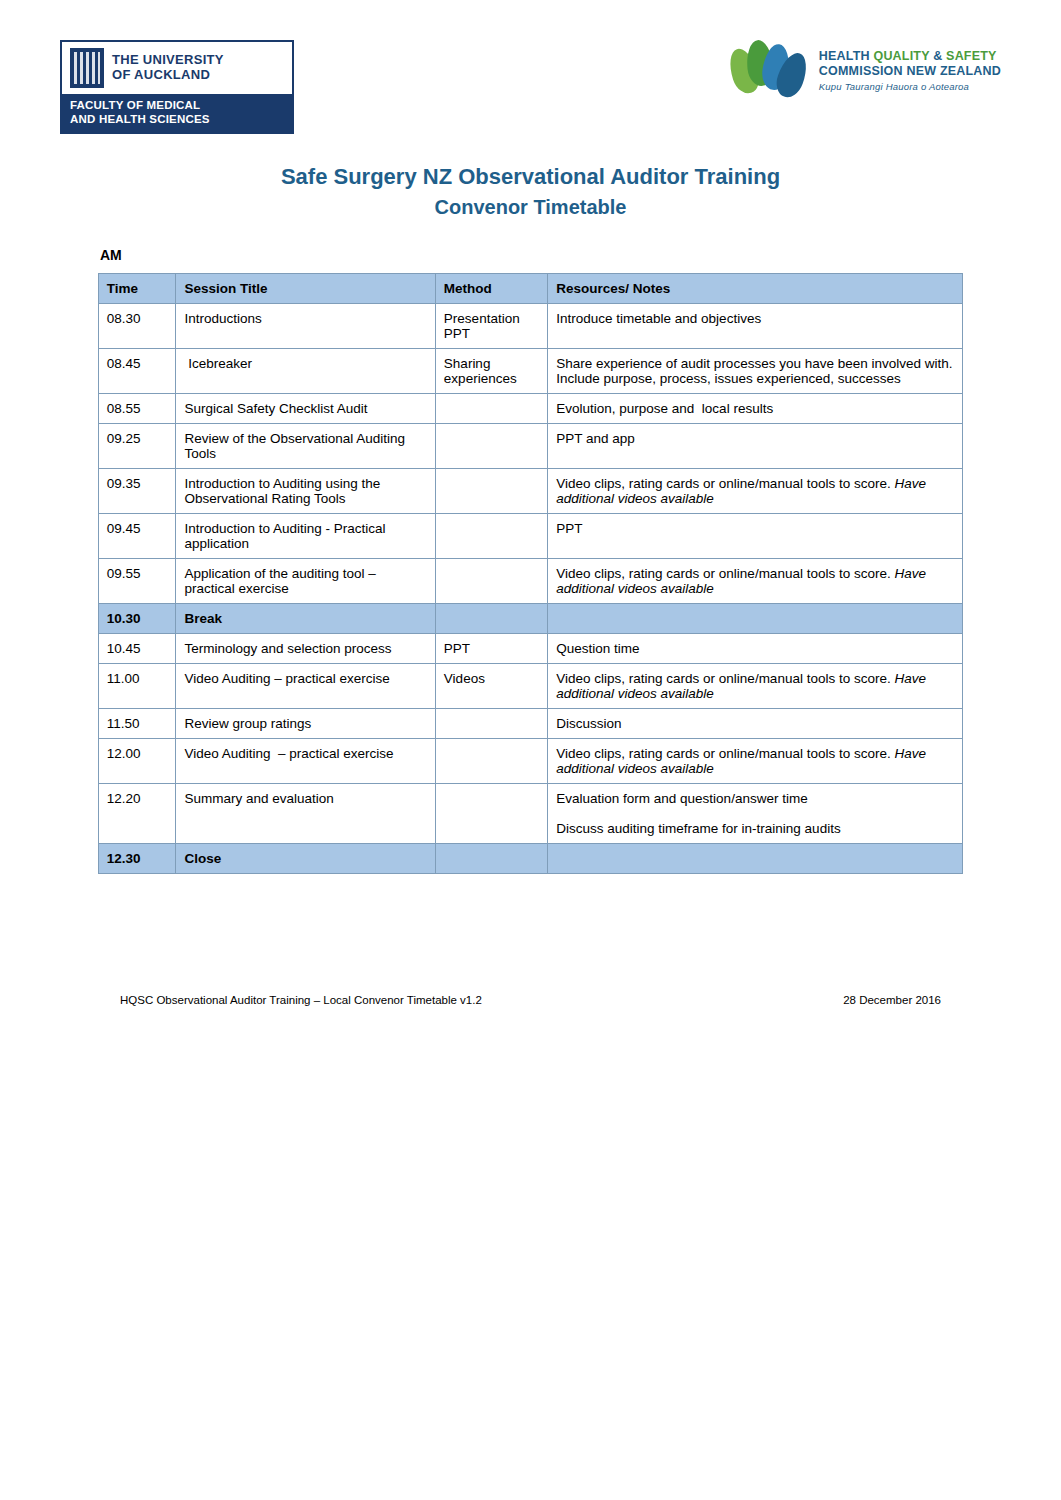THE UNIVERSITY
OF AUCKLAND
FACULTY OF MEDICAL
AND HEALTH SCIENCES
HEALTH QUALITY & SAFETY
COMMISSION NEW ZEALAND Kupu Taurangi Hauora o Aotearoa
Safe Surgery NZ Observational Auditor Training
Convenor Timetable
AM
| Time | Session Title | Method | Resources/ Notes |
| --- | --- | --- | --- |
| 08.30 | Introductions | Presentation PPT | Introduce timetable and objectives |
| 08.45 | Icebreaker | Sharing experiences | Share experience of audit processes you have been involved with. Include purpose, process, issues experienced, successes |
| 08.55 | Surgical Safety Checklist Audit | | Evolution, purpose and local results |
| 09.25 | Review of the Observational Auditing Tools | | PPT and app |
| 09.35 | Introduction to Auditing using the Observational Rating Tools | | Video clips, rating cards or online/manual tools to score. Have additional videos available |
| 09.45 | Introduction to Auditing - Practical application | | PPT |
| 09.55 | Application of the auditing tool – practical exercise | | Video clips, rating cards or online/manual tools to score. Have additional videos available |
| 10.30 | Break | | |
| 10.45 | Terminology and selection process | PPT | Question time |
| 11.00 | Video Auditing – practical exercise | Videos | Video clips, rating cards or online/manual tools to score. Have additional videos available |
| 11.50 | Review group ratings | | Discussion |
| 12.00 | Video Auditing – practical exercise | | Video clips, rating cards or online/manual tools to score. Have additional videos available |
| 12.20 | Summary and evaluation | | Evaluation form and question/answer time Discuss auditing timeframe for in-training audits |
| 12.30 | Close | | |
HQSC Observational Auditor Training – Local Convenor Timetable v1.2 28 December 2016